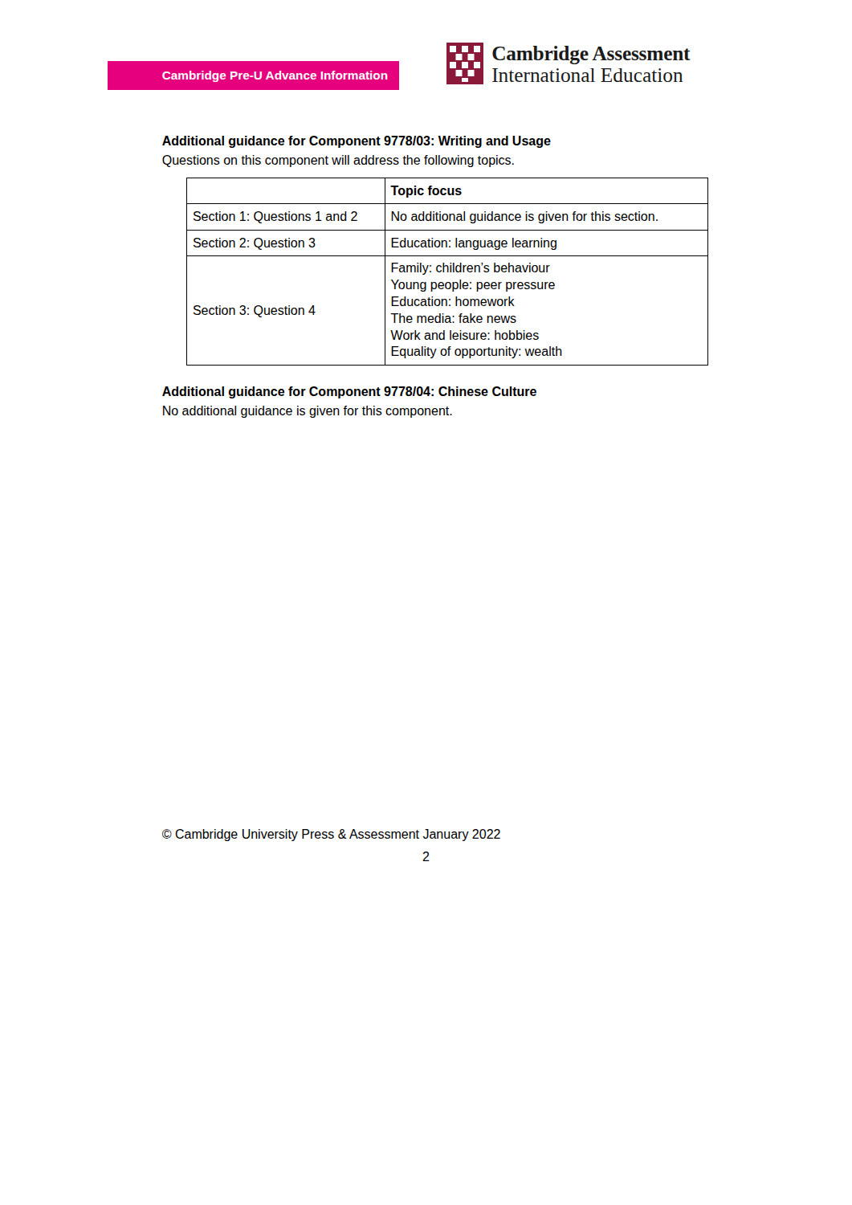Cambridge Pre-U Advance Information
Cambridge Assessment International Education
Additional guidance for Component 9778/03: Writing and Usage
Questions on this component will address the following topics.
| | Topic focus |
| Section 1: Questions 1 and 2 | No additional guidance is given for this section. |
| Section 2: Question 3 | Education: language learning |
| Section 3: Question 4 | Family: children’s behaviour Young people: peer pressure Education: homework The media: fake news Work and leisure: hobbies Equality of opportunity: wealth |
Additional guidance for Component 9778/04: Chinese Culture
No additional guidance is given for this component.
© Cambridge University Press & Assessment January 2022
2